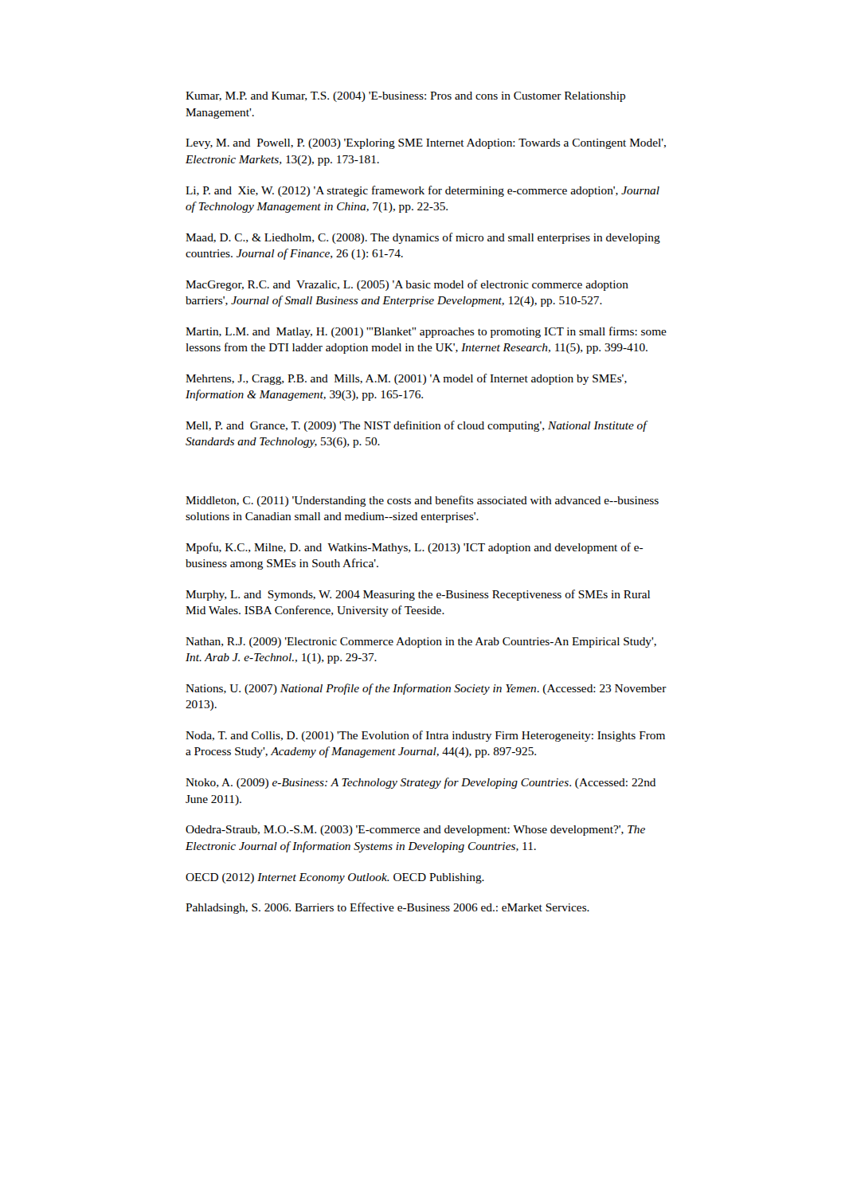Kumar, M.P. and Kumar, T.S. (2004) 'E-business: Pros and cons in Customer Relationship Management'.
Levy, M. and Powell, P. (2003) 'Exploring SME Internet Adoption: Towards a Contingent Model', Electronic Markets, 13(2), pp. 173-181.
Li, P. and Xie, W. (2012) 'A strategic framework for determining e-commerce adoption', Journal of Technology Management in China, 7(1), pp. 22-35.
Maad, D. C., & Liedholm, C. (2008). The dynamics of micro and small enterprises in developing countries. Journal of Finance, 26 (1): 61-74.
MacGregor, R.C. and Vrazalic, L. (2005) 'A basic model of electronic commerce adoption barriers', Journal of Small Business and Enterprise Development, 12(4), pp. 510-527.
Martin, L.M. and Matlay, H. (2001) '"Blanket" approaches to promoting ICT in small firms: some lessons from the DTI ladder adoption model in the UK', Internet Research, 11(5), pp. 399-410.
Mehrtens, J., Cragg, P.B. and Mills, A.M. (2001) 'A model of Internet adoption by SMEs', Information & Management, 39(3), pp. 165-176.
Mell, P. and Grance, T. (2009) 'The NIST definition of cloud computing', National Institute of Standards and Technology, 53(6), p. 50.
Middleton, C. (2011) 'Understanding the costs and benefits associated with advanced e--business solutions in Canadian small and medium--sized enterprises'.
Mpofu, K.C., Milne, D. and Watkins-Mathys, L. (2013) 'ICT adoption and development of e-business among SMEs in South Africa'.
Murphy, L. and Symonds, W. 2004 Measuring the e-Business Receptiveness of SMEs in Rural Mid Wales. ISBA Conference, University of Teeside.
Nathan, R.J. (2009) 'Electronic Commerce Adoption in the Arab Countries-An Empirical Study', Int. Arab J. e-Technol., 1(1), pp. 29-37.
Nations, U. (2007) National Profile of the Information Society in Yemen. (Accessed: 23 November 2013).
Noda, T. and Collis, D. (2001) 'The Evolution of Intra industry Firm Heterogeneity: Insights From a Process Study', Academy of Management Journal, 44(4), pp. 897-925.
Ntoko, A. (2009) e-Business: A Technology Strategy for Developing Countries. (Accessed: 22nd June 2011).
Odedra-Straub, M.O.-S.M. (2003) 'E-commerce and development: Whose development?', The Electronic Journal of Information Systems in Developing Countries, 11.
OECD (2012) Internet Economy Outlook. OECD Publishing.
Pahladsingh, S. 2006. Barriers to Effective e-Business 2006 ed.: eMarket Services.